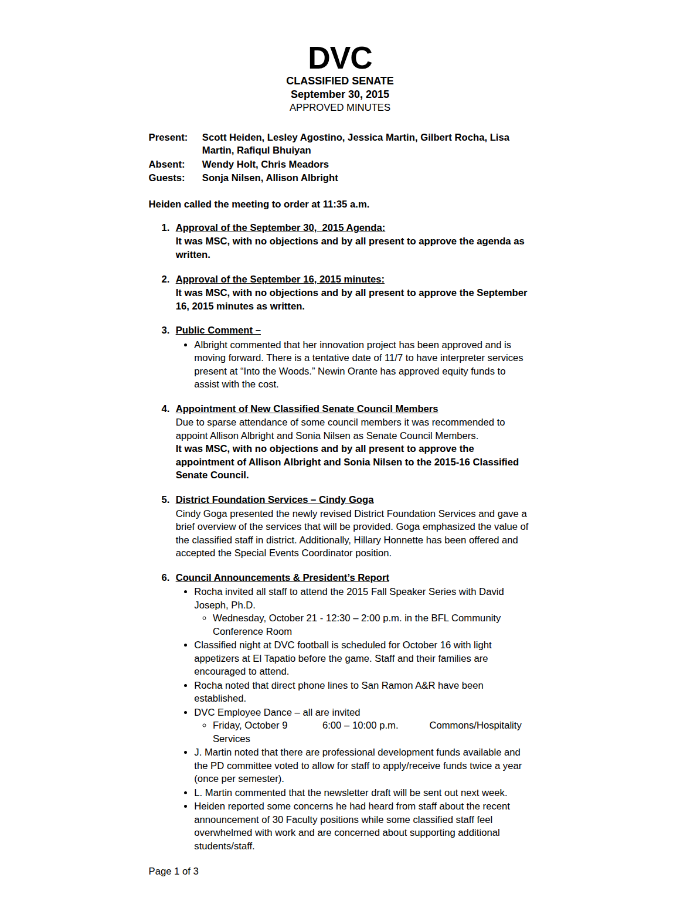DVC
CLASSIFIED SENATE
September 30, 2015
APPROVED MINUTES
| Present: | Scott Heiden, Lesley Agostino, Jessica Martin, Gilbert Rocha, Lisa Martin, Rafiqul Bhuiyan |
| Absent: | Wendy Holt, Chris Meadors |
| Guests: | Sonja Nilsen, Allison Albright |
Heiden called the meeting to order at 11:35 a.m.
Approval of the September 30, 2015 Agenda: It was MSC, with no objections and by all present to approve the agenda as written.
Approval of the September 16, 2015 minutes: It was MSC, with no objections and by all present to approve the September 16, 2015 minutes as written.
Public Comment –
Albright commented that her innovation project has been approved and is moving forward. There is a tentative date of 11/7 to have interpreter services present at “Into the Woods.” Newin Orante has approved equity funds to assist with the cost.
Appointment of New Classified Senate Council Members Due to sparse attendance of some council members it was recommended to appoint Allison Albright and Sonia Nilsen as Senate Council Members. It was MSC, with no objections and by all present to approve the appointment of Allison Albright and Sonia Nilsen to the 2015-16 Classified Senate Council.
District Foundation Services – Cindy Goga Cindy Goga presented the newly revised District Foundation Services and gave a brief overview of the services that will be provided. Goga emphasized the value of the classified staff in district. Additionally, Hillary Honnette has been offered and accepted the Special Events Coordinator position.
Council Announcements & President’s Report
Rocha invited all staff to attend the 2015 Fall Speaker Series with David Joseph, Ph.D.
Wednesday, October 21 - 12:30 – 2:00 p.m. in the BFL Community Conference Room
Classified night at DVC football is scheduled for October 16 with light appetizers at El Tapatio before the game. Staff and their families are encouraged to attend.
Rocha noted that direct phone lines to San Ramon A&R have been established.
DVC Employee Dance – all are invited
Friday, October 9 6:00 – 10:00 p.m. Commons/Hospitality Services
J. Martin noted that there are professional development funds available and the PD committee voted to allow for staff to apply/receive funds twice a year (once per semester).
L. Martin commented that the newsletter draft will be sent out next week.
Heiden reported some concerns he had heard from staff about the recent announcement of 30 Faculty positions while some classified staff feel overwhelmed with work and are concerned about supporting additional students/staff.
Page 1 of 3